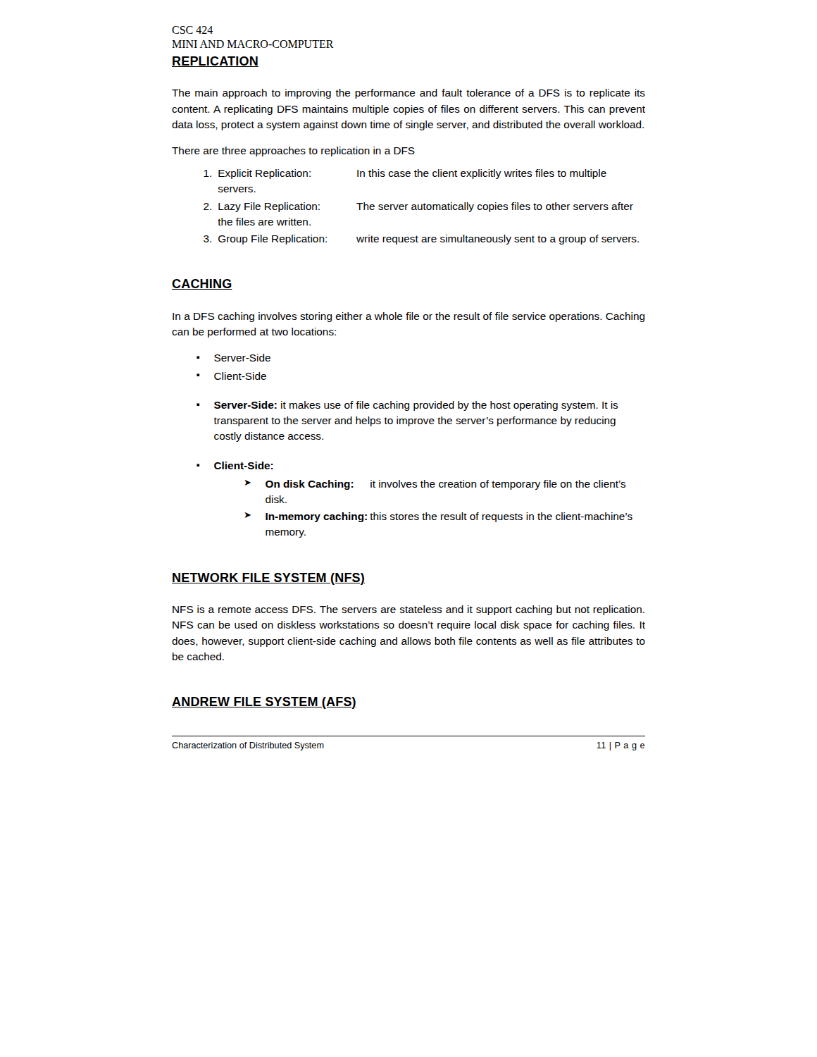CSC 424
MINI AND MACRO-COMPUTER
REPLICATION
The main approach to improving the performance and fault tolerance of a DFS is to replicate its content. A replicating DFS maintains multiple copies of files on different servers. This can prevent data loss, protect a system against down time of single server, and distributed the overall workload.
There are three approaches to replication in a DFS
Explicit Replication: In this case the client explicitly writes files to multiple servers.
Lazy File Replication: The server automatically copies files to other servers after the files are written.
Group File Replication: write request are simultaneously sent to a group of servers.
CACHING
In a DFS caching involves storing either a whole file or the result of file service operations. Caching can be performed at two locations:
Server-Side
Client-Side
Server-Side: it makes use of file caching provided by the host operating system. It is transparent to the server and helps to improve the server’s performance by reducing costly distance access.
Client-Side:
On disk Caching: it involves the creation of temporary file on the client’s disk.
In-memory caching: this stores the result of requests in the client-machine’s memory.
NETWORK FILE SYSTEM (NFS)
NFS is a remote access DFS. The servers are stateless and it support caching but not replication. NFS can be used on diskless workstations so doesn’t require local disk space for caching files. It does, however, support client-side caching and allows both file contents as well as file attributes to be cached.
ANDREW FILE SYSTEM (AFS)
Characterization of Distributed System
11 | P a g e